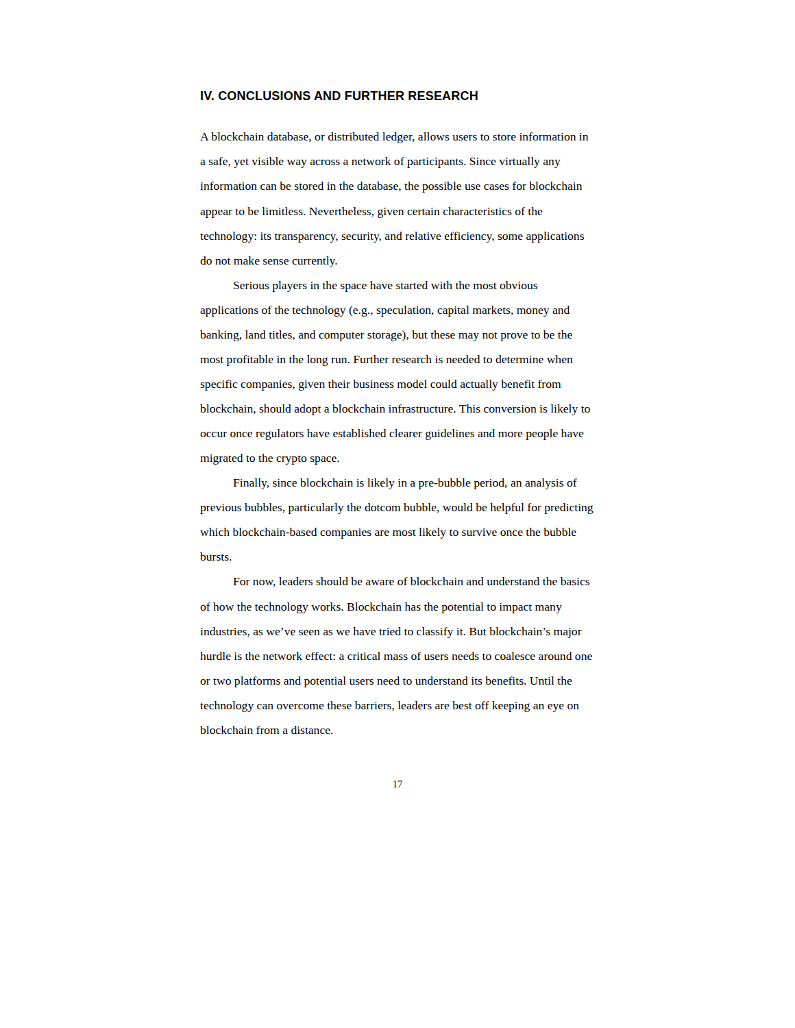IV. CONCLUSIONS AND FURTHER RESEARCH
A blockchain database, or distributed ledger, allows users to store information in a safe, yet visible way across a network of participants. Since virtually any information can be stored in the database, the possible use cases for blockchain appear to be limitless. Nevertheless, given certain characteristics of the technology: its transparency, security, and relative efficiency, some applications do not make sense currently.
Serious players in the space have started with the most obvious applications of the technology (e.g., speculation, capital markets, money and banking, land titles, and computer storage), but these may not prove to be the most profitable in the long run. Further research is needed to determine when specific companies, given their business model could actually benefit from blockchain, should adopt a blockchain infrastructure. This conversion is likely to occur once regulators have established clearer guidelines and more people have migrated to the crypto space.
Finally, since blockchain is likely in a pre-bubble period, an analysis of previous bubbles, particularly the dotcom bubble, would be helpful for predicting which blockchain-based companies are most likely to survive once the bubble bursts.
For now, leaders should be aware of blockchain and understand the basics of how the technology works. Blockchain has the potential to impact many industries, as we’ve seen as we have tried to classify it. But blockchain’s major hurdle is the network effect: a critical mass of users needs to coalesce around one or two platforms and potential users need to understand its benefits. Until the technology can overcome these barriers, leaders are best off keeping an eye on blockchain from a distance.
17